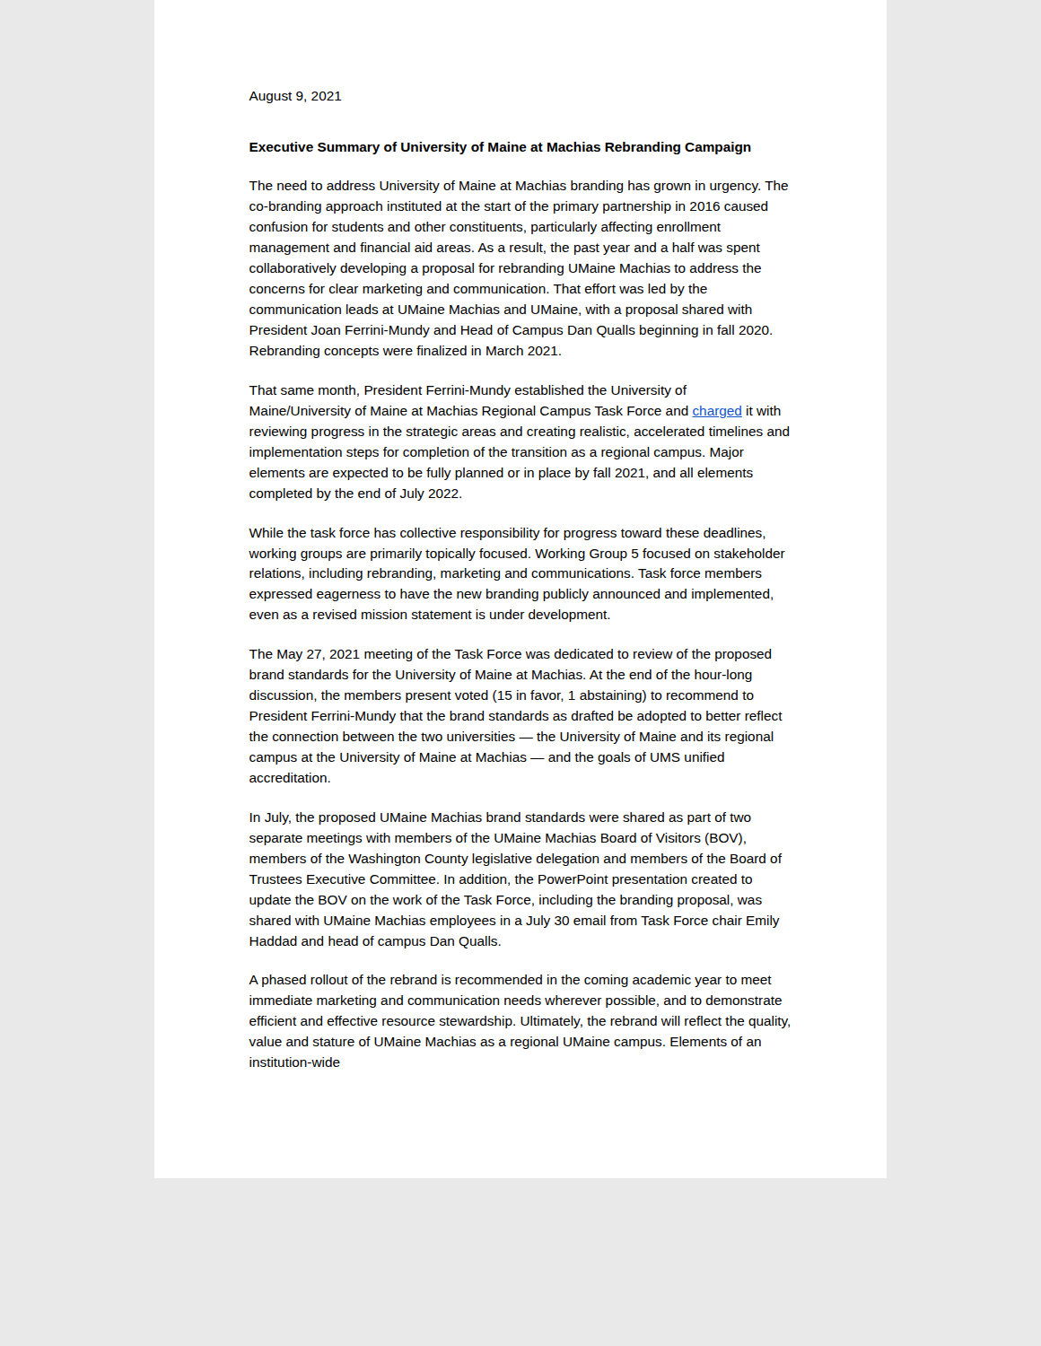August 9, 2021
Executive Summary of University of Maine at Machias Rebranding Campaign
The need to address University of Maine at Machias branding has grown in urgency. The co-branding approach instituted at the start of the primary partnership in 2016 caused confusion for students and other constituents, particularly affecting enrollment management and financial aid areas. As a result, the past year and a half was spent collaboratively developing a proposal for rebranding UMaine Machias to address the concerns for clear marketing and communication. That effort was led by the communication leads at UMaine Machias and UMaine, with a proposal shared with President Joan Ferrini-Mundy and Head of Campus Dan Qualls beginning in fall 2020. Rebranding concepts were finalized in March 2021.
That same month, President Ferrini-Mundy established the University of Maine/University of Maine at Machias Regional Campus Task Force and charged it with reviewing progress in the strategic areas and creating realistic, accelerated timelines and implementation steps for completion of the transition as a regional campus. Major elements are expected to be fully planned or in place by fall 2021, and all elements completed by the end of July 2022.
While the task force has collective responsibility for progress toward these deadlines, working groups are primarily topically focused. Working Group 5 focused on stakeholder relations, including rebranding, marketing and communications. Task force members expressed eagerness to have the new branding publicly announced and implemented, even as a revised mission statement is under development.
The May 27, 2021 meeting of the Task Force was dedicated to review of the proposed brand standards for the University of Maine at Machias. At the end of the hour-long discussion, the members present voted (15 in favor, 1 abstaining) to recommend to President Ferrini-Mundy that the brand standards as drafted be adopted to better reflect the connection between the two universities — the University of Maine and its regional campus at the University of Maine at Machias — and the goals of UMS unified accreditation.
In July, the proposed UMaine Machias brand standards were shared as part of two separate meetings with members of the UMaine Machias Board of Visitors (BOV), members of the Washington County legislative delegation and members of the Board of Trustees Executive Committee. In addition, the PowerPoint presentation created to update the BOV on the work of the Task Force, including the branding proposal, was shared with UMaine Machias employees in a July 30 email from Task Force chair Emily Haddad and head of campus Dan Qualls.
A phased rollout of the rebrand is recommended in the coming academic year to meet immediate marketing and communication needs wherever possible, and to demonstrate efficient and effective resource stewardship. Ultimately, the rebrand will reflect the quality, value and stature of UMaine Machias as a regional UMaine campus. Elements of an institution-wide